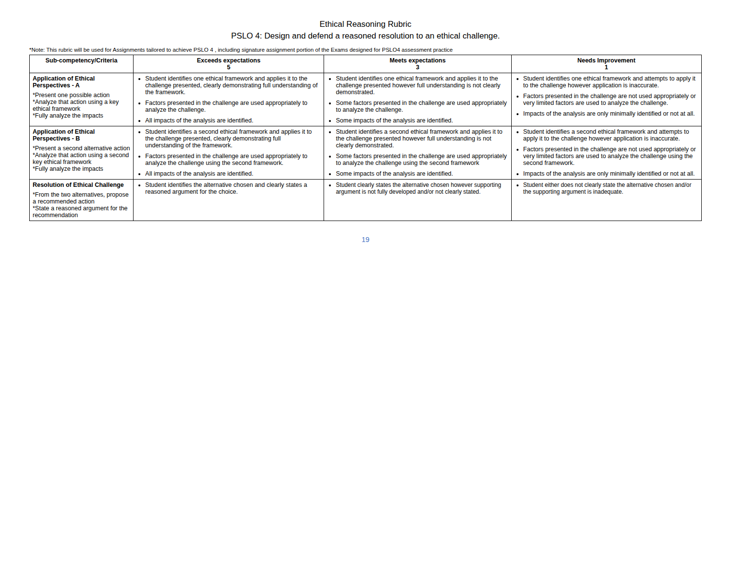Ethical Reasoning Rubric
PSLO 4: Design and defend a reasoned resolution to an ethical challenge.
*Note: This rubric will be used for Assignments tailored to achieve PSLO 4 , including signature assignment portion of the Exams designed for PSLO4 assessment practice
| Sub-competency/Criteria | Exceeds expectations 5 | Meets expectations 3 | Needs Improvement 1 |
| --- | --- | --- | --- |
| Application of Ethical Perspectives - A *Present one possible action *Analyze that action using a key ethical framework *Fully analyze the impacts | Student identifies one ethical framework and applies it to the challenge presented, clearly demonstrating full understanding of the framework. Factors presented in the challenge are used appropriately to analyze the challenge. All impacts of the analysis are identified. | Student identifies one ethical framework and applies it to the challenge presented however full understanding is not clearly demonstrated. Some factors presented in the challenge are used appropriately to analyze the challenge. Some impacts of the analysis are identified. | Student identifies one ethical framework and attempts to apply it to the challenge however application is inaccurate. Factors presented in the challenge are not used appropriately or very limited factors are used to analyze the challenge. Impacts of the analysis are only minimally identified or not at all. |
| Application of Ethical Perspectives - B *Present a second alternative action *Analyze that action using a second key ethical framework *Fully analyze the impacts | Student identifies a second ethical framework and applies it to the challenge presented, clearly demonstrating full understanding of the framework. Factors presented in the challenge are used appropriately to analyze the challenge using the second framework. All impacts of the analysis are identified. | Student identifies a second ethical framework and applies it to the challenge presented however full understanding is not clearly demonstrated. Some factors presented in the challenge are used appropriately to analyze the challenge using the second framework Some impacts of the analysis are identified. | Student identifies a second ethical framework and attempts to apply it to the challenge however application is inaccurate. Factors presented in the challenge are not used appropriately or very limited factors are used to analyze the challenge using the second framework. Impacts of the analysis are only minimally identified or not at all. |
| Resolution of Ethical Challenge *From the two alternatives, propose a recommended action *State a reasoned argument for the recommendation | Student identifies the alternative chosen and clearly states a reasoned argument for the choice. | Student clearly states the alternative chosen however supporting argument is not fully developed and/or not clearly stated. | Student either does not clearly state the alternative chosen and/or the supporting argument is inadequate. |
19